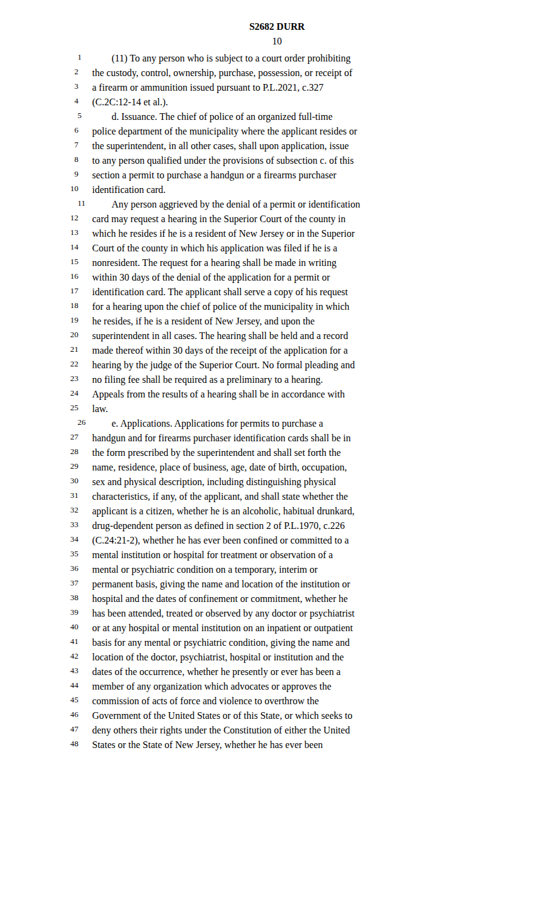S2682 DURR 10
(11) To any person who is subject to a court order prohibiting
the custody, control, ownership, purchase, possession, or receipt of
a firearm or ammunition issued pursuant to P.L.2021, c.327
(C.2C:12-14 et al.).
d. Issuance. The chief of police of an organized full-time
police department of the municipality where the applicant resides or
the superintendent, in all other cases, shall upon application, issue
to any person qualified under the provisions of subsection c. of this
section a permit to purchase a handgun or a firearms purchaser
identification card.
Any person aggrieved by the denial of a permit or identification
card may request a hearing in the Superior Court of the county in
which he resides if he is a resident of New Jersey or in the Superior
Court of the county in which his application was filed if he is a
nonresident. The request for a hearing shall be made in writing
within 30 days of the denial of the application for a permit or
identification card. The applicant shall serve a copy of his request
for a hearing upon the chief of police of the municipality in which
he resides, if he is a resident of New Jersey, and upon the
superintendent in all cases. The hearing shall be held and a record
made thereof within 30 days of the receipt of the application for a
hearing by the judge of the Superior Court. No formal pleading and
no filing fee shall be required as a preliminary to a hearing.
Appeals from the results of a hearing shall be in accordance with
law.
e. Applications. Applications for permits to purchase a
handgun and for firearms purchaser identification cards shall be in
the form prescribed by the superintendent and shall set forth the
name, residence, place of business, age, date of birth, occupation,
sex and physical description, including distinguishing physical
characteristics, if any, of the applicant, and shall state whether the
applicant is a citizen, whether he is an alcoholic, habitual drunkard,
drug-dependent person as defined in section 2 of P.L.1970, c.226
(C.24:21-2), whether he has ever been confined or committed to a
mental institution or hospital for treatment or observation of a
mental or psychiatric condition on a temporary, interim or
permanent basis, giving the name and location of the institution or
hospital and the dates of confinement or commitment, whether he
has been attended, treated or observed by any doctor or psychiatrist
or at any hospital or mental institution on an inpatient or outpatient
basis for any mental or psychiatric condition, giving the name and
location of the doctor, psychiatrist, hospital or institution and the
dates of the occurrence, whether he presently or ever has been a
member of any organization which advocates or approves the
commission of acts of force and violence to overthrow the
Government of the United States or of this State, or which seeks to
deny others their rights under the Constitution of either the United
States or the State of New Jersey, whether he has ever been